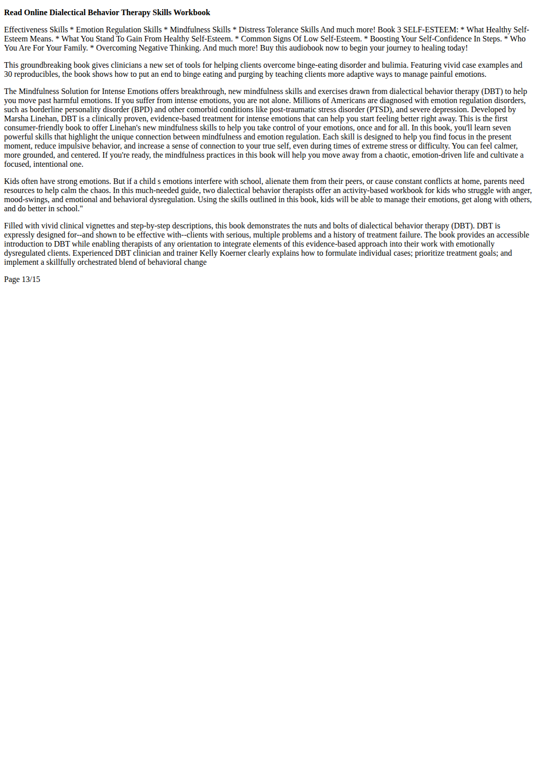Read Online Dialectical Behavior Therapy Skills Workbook
Effectiveness Skills * Emotion Regulation Skills * Mindfulness Skills * Distress Tolerance Skills And much more! Book 3 SELF-ESTEEM: * What Healthy Self-Esteem Means. * What You Stand To Gain From Healthy Self-Esteem. * Common Signs Of Low Self-Esteem. * Boosting Your Self-Confidence In Steps. * Who You Are For Your Family. * Overcoming Negative Thinking. And much more! Buy this audiobook now to begin your journey to healing today!
This groundbreaking book gives clinicians a new set of tools for helping clients overcome binge-eating disorder and bulimia. Featuring vivid case examples and 30 reproducibles, the book shows how to put an end to binge eating and purging by teaching clients more adaptive ways to manage painful emotions.
The Mindfulness Solution for Intense Emotions offers breakthrough, new mindfulness skills and exercises drawn from dialectical behavior therapy (DBT) to help you move past harmful emotions. If you suffer from intense emotions, you are not alone. Millions of Americans are diagnosed with emotion regulation disorders, such as borderline personality disorder (BPD) and other comorbid conditions like post-traumatic stress disorder (PTSD), and severe depression. Developed by Marsha Linehan, DBT is a clinically proven, evidence-based treatment for intense emotions that can help you start feeling better right away. This is the first consumer-friendly book to offer Linehan's new mindfulness skills to help you take control of your emotions, once and for all. In this book, you'll learn seven powerful skills that highlight the unique connection between mindfulness and emotion regulation. Each skill is designed to help you find focus in the present moment, reduce impulsive behavior, and increase a sense of connection to your true self, even during times of extreme stress or difficulty. You can feel calmer, more grounded, and centered. If you're ready, the mindfulness practices in this book will help you move away from a chaotic, emotion-driven life and cultivate a focused, intentional one.
Kids often have strong emotions. But if a child s emotions interfere with school, alienate them from their peers, or cause constant conflicts at home, parents need resources to help calm the chaos. In this much-needed guide, two dialectical behavior therapists offer an activity-based workbook for kids who struggle with anger, mood-swings, and emotional and behavioral dysregulation. Using the skills outlined in this book, kids will be able to manage their emotions, get along with others, and do better in school."
Filled with vivid clinical vignettes and step-by-step descriptions, this book demonstrates the nuts and bolts of dialectical behavior therapy (DBT). DBT is expressly designed for--and shown to be effective with--clients with serious, multiple problems and a history of treatment failure. The book provides an accessible introduction to DBT while enabling therapists of any orientation to integrate elements of this evidence-based approach into their work with emotionally dysregulated clients. Experienced DBT clinician and trainer Kelly Koerner clearly explains how to formulate individual cases; prioritize treatment goals; and implement a skillfully orchestrated blend of behavioral change
Page 13/15